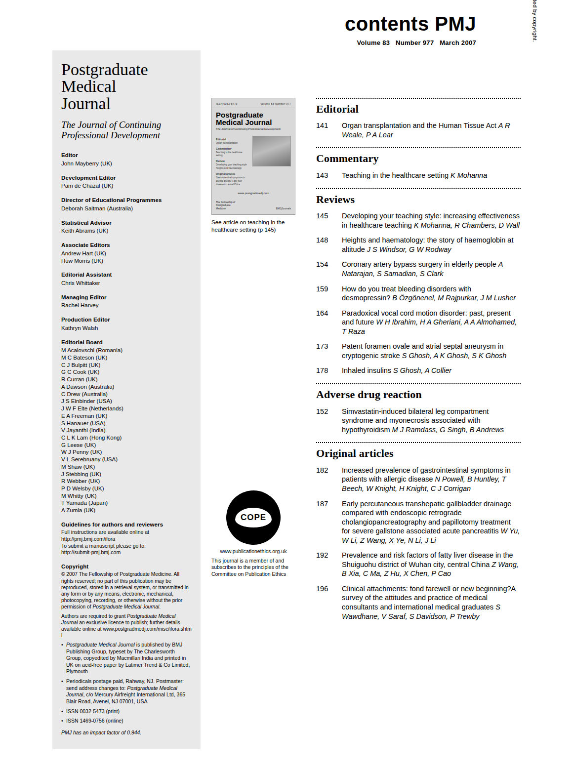Postgrad Med J: first published as on 1 March 2007. Downloaded from http://pmj.bmj.com/ on July 5, 2022 by guest. Protected by copyright.
contents PMJ
Volume 83 Number 977 March 2007
Postgraduate
Medical
Journal
The Journal of Continuing
Professional Development
Editor
John Mayberry (UK)
Development Editor
Pam de Chazal (UK)
Director of Educational Programmes
Deborah Saltman (Australia)
Statistical Advisor
Keith Abrams (UK)
Associate Editors
Andrew Hart (UK)
Huw Morris (UK)
Editorial Assistant
Chris Whittaker
Managing Editor
Rachel Harvey
Production Editor
Kathryn Walsh
Editorial Board
M Acalovschi (Romania)
M C Bateson (UK)
C J Bulpitt (UK)
G C Cook (UK)
R Curran (UK)
A Dawson (Australia)
C Drew (Australia)
J S Einbinder (USA)
J W F Elte (Netherlands)
E A Freeman (UK)
S Hanauer (USA)
V Jayanthi (India)
C L K Lam (Hong Kong)
G Leese (UK)
W J Penny (UK)
V L Serebruany (USA)
M Shaw (UK)
J Stebbing (UK)
R Webber (UK)
P D Welsby (UK)
M Whitty (UK)
T Yamada (Japan)
A Zumla (UK)
Guidelines for authors and reviewers
Full instructions are available online at
http://pmj.bmj.com/ifora
To submit a manuscript please go to:
http://submit-pmj.bmj.com
Copyright
© 2007 The Fellowship of Postgraduate Medicine. All rights reserved; no part of this publication may be reproduced, stored in a retrieval system, or transmitted in any form or by any means, electronic, mechanical, photocopying, recording, or otherwise without the prior permission of Postgraduate Medical Journal.
Authors are required to grant Postgraduate Medical Journal an exclusive licence to publish; further details available online at www.postgradmedj.com/misc/ifora.shtml
Postgraduate Medical Journal is published by BMJ Publishing Group, typeset by The Charlesworth Group, copyedited by Macmillan India and printed in UK on acid-free paper by Latimer Trend & Co Limited, Plymouth
Periodicals postage paid, Rahway, NJ. Postmaster: send address changes to: Postgraduate Medical Journal, c/o Mercury Airfreight International Ltd, 365 Blair Road, Avenel, NJ 07001, USA
ISSN 0032-5473 (print)
ISSN 1469-0756 (online)
PMJ has an impact factor of 0.944.
ISSN 0032-5473 Volume 83 Number 977
Postgraduate
Medical Journal
The Journal of Continuing Professional Development
Editorial Organ transplantation Commentary Teaching in the healthcare setting Review Developing your teaching style Heights and haematology Original articles Gastrointestinal symptoms in allergic disease Fatty liver disease in central China
www.postgradmedj.com
The Fellowship of
Postgraduate
Medicine BMJ|Journals
See article on teaching in the healthcare setting (p 145)
www.publicationethics.org.uk
This journal is a member of and subscribes to the principles of the Committee on Publication Ethics
Editorial
141 Organ transplantation and the Human Tissue Act A R Weale, P A Lear
Commentary
143 Teaching in the healthcare setting K Mohanna
Reviews
145 Developing your teaching style: increasing effectiveness in healthcare teaching K Mohanna, R Chambers, D Wall
148 Heights and haematology: the story of haemoglobin at altitude J S Windsor, G W Rodway
154 Coronary artery bypass surgery in elderly people A Natarajan, S Samadian, S Clark
159 How do you treat bleeding disorders with desmopressin? B Özgönenel, M Rajpurkar, J M Lusher
164 Paradoxical vocal cord motion disorder: past, present and future W H Ibrahim, H A Gheriani, A A Almohamed, T Raza
173 Patent foramen ovale and atrial septal aneurysm in cryptogenic stroke S Ghosh, A K Ghosh, S K Ghosh
178 Inhaled insulins S Ghosh, A Collier
Adverse drug reaction
152 Simvastatin-induced bilateral leg compartment syndrome and myonecrosis associated with hypothyroidism M J Ramdass, G Singh, B Andrews
Original articles
182 Increased prevalence of gastrointestinal symptoms in patients with allergic disease N Powell, B Huntley, T Beech, W Knight, H Knight, C J Corrigan
187 Early percutaneous transhepatic gallbladder drainage compared with endoscopic retrograde cholangiopancreatography and papillotomy treatment for severe gallstone associated acute pancreatitis W Yu, W Li, Z Wang, X Ye, N Li, J Li
192 Prevalence and risk factors of fatty liver disease in the Shuiguohu district of Wuhan city, central China Z Wang, B Xia, C Ma, Z Hu, X Chen, P Cao
196 Clinical attachments: fond farewell or new beginning?A survey of the attitudes and practice of medical consultants and international medical graduates S Wawdhane, V Saraf, S Davidson, P Trewby